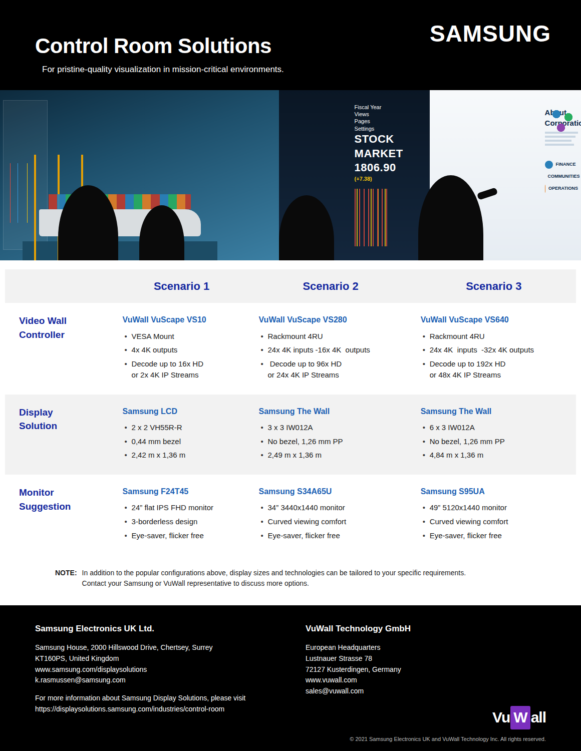SAMSUNG
Control Room Solutions
For pristine-quality visualization in mission-critical environments.
Fiscal Year Views Pages Settings
STOCK MARKET
1806.90
(+7.38)
About Corporation
FINANCE
COMMUNITIES
OPERATIONS
| | Scenario 1 | Scenario 2 | Scenario 3 |
| --- | --- | --- | --- |
| Video Wall Controller | VuWall VuScape VS10 VESA Mount 4x 4K outputs Decode up to 16x HD or 2x 4K IP Streams | VuWall VuScape VS280 Rackmount 4RU 24x 4K inputs -16x 4K outputs Decode up to 96x HD or 24x 4K IP Streams | VuWall VuScape VS640 Rackmount 4RU 24x 4K inputs -32x 4K outputs Decode up to 192x HD or 48x 4K IP Streams |
| Display Solution | Samsung LCD 2 x 2 VH55R-R 0,44 mm bezel 2,42 m x 1,36 m | Samsung The Wall 3 x 3 IW012A No bezel, 1,26 mm PP 2,49 m x 1,36 m | Samsung The Wall 6 x 3 IW012A No bezel, 1,26 mm PP 4,84 m x 1,36 m |
| Monitor Suggestion | Samsung F24T45 24” flat IPS FHD monitor 3-borderless design Eye-saver, flicker free | Samsung S34A65U 34” 3440x1440 monitor Curved viewing comfort Eye-saver, flicker free | Samsung S95UA 49” 5120x1440 monitor Curved viewing comfort Eye-saver, flicker free |
NOTE: In addition to the popular configurations above, display sizes and technologies can be tailored to your specific requirements.
Contact your Samsung or VuWall representative to discuss more options.
Samsung Electronics UK Ltd.
Samsung House, 2000 Hillswood Drive, Chertsey, Surrey
KT160PS, United Kingdom
www.samsung.com/displaysolutions
k.rasmussen@samsung.com
For more information about Samsung Display Solutions, please visit
https://displaysolutions.samsung.com/industries/control-room
VuWall Technology GmbH
European Headquarters
Lustnauer Strasse 78
72127 Kusterdingen, Germany
www.vuwall.com
sales@vuwall.com
Vu Wall
© 2021 Samsung Electronics UK and VuWall Technology Inc. All rights reserved.